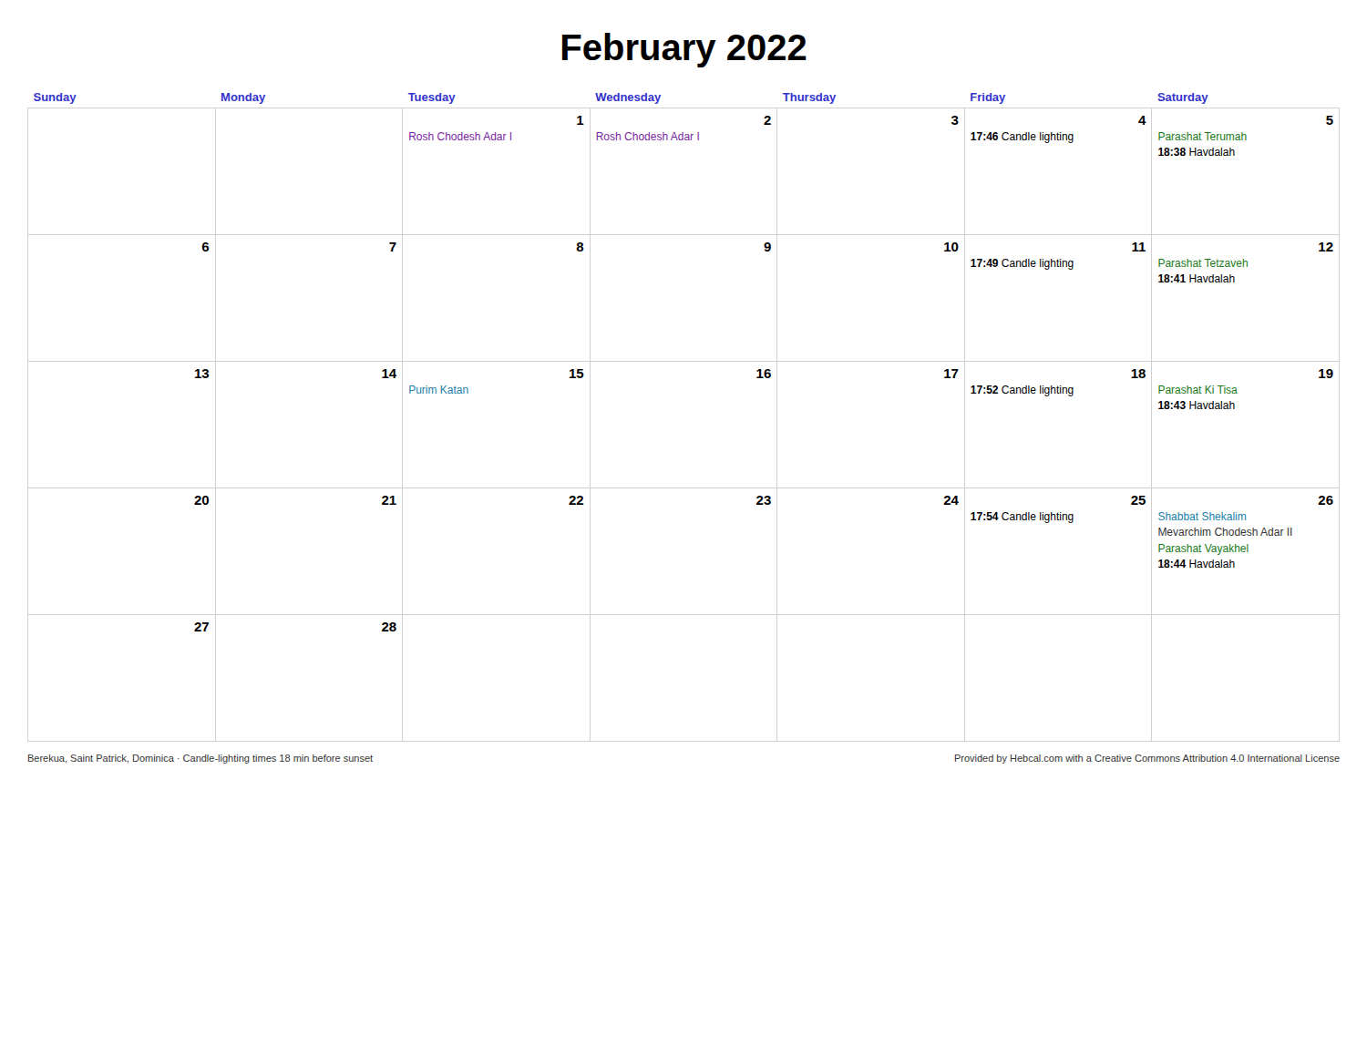February 2022
| Sunday | Monday | Tuesday | Wednesday | Thursday | Friday | Saturday |
| --- | --- | --- | --- | --- | --- | --- |
| | | 1 Rosh Chodesh Adar I | 2 Rosh Chodesh Adar I | 3 | 4 17:46 Candle lighting | 5 Parashat Terumah 18:38 Havdalah |
| 6 | 7 | 8 | 9 | 10 | 11 17:49 Candle lighting | 12 Parashat Tetzaveh 18:41 Havdalah |
| 13 | 14 | 15 Purim Katan | 16 | 17 | 18 17:52 Candle lighting | 19 Parashat Ki Tisa 18:43 Havdalah |
| 20 | 21 | 22 | 23 | 24 | 25 17:54 Candle lighting | 26 Shabbat Shekalim Mevarchim Chodesh Adar II Parashat Vayakhel 18:44 Havdalah |
| 27 | 28 | | | | | |
Berekua, Saint Patrick, Dominica · Candle-lighting times 18 min before sunset
Provided by Hebcal.com with a Creative Commons Attribution 4.0 International License